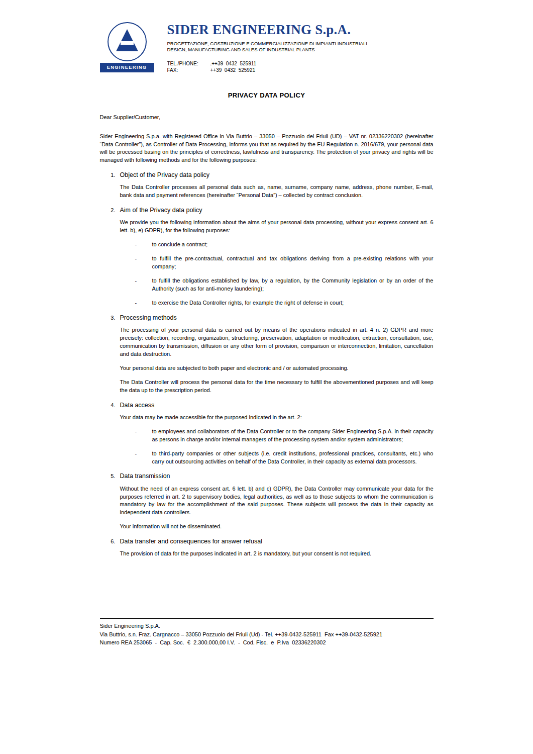ENGINEERING
SIDER ENGINEERING S.p.A.
PROGETTAZIONE, COSTRUZIONE E COMMERCIALIZZAZIONE DI IMPIANTI INDUSTRIALI
DESIGN, MANUFACTURING AND SALES OF INDUSTRIAL PLANTS
TEL./PHONE:.++39 0432 525911
FAX:++39 0432 525921
PRIVACY DATA POLICY
Dear Supplier/Customer,
Sider Engineering S.p.a. with Registered Office in Via Buttrio – 33050 – Pozzuolo del Friuli (UD) – VAT nr. 02336220302 (hereinafter “Data Controller”), as Controller of Data Processing, informs you that as required by the EU Regulation n. 2016/679, your personal data will be processed basing on the principles of correctness, lawfulness and transparency. The protection of your privacy and rights will be managed with following methods and for the following purposes:
Object of the Privacy data policy
The Data Controller processes all personal data such as, name, surname, company name, address, phone number, E-mail, bank data and payment references (hereinafter “Personal Data”) – collected by contract conclusion.
Aim of the Privacy data policy
We provide you the following information about the aims of your personal data processing, without your express consent art. 6 lett. b), e) GDPR), for the following purposes:
to conclude a contract;
to fulfill the pre-contractual, contractual and tax obligations deriving from a pre-existing relations with your company;
to fulfill the obligations established by law, by a regulation, by the Community legislation or by an order of the Authority (such as for anti-money laundering);
to exercise the Data Controller rights, for example the right of defense in court;
Processing methods
The processing of your personal data is carried out by means of the operations indicated in art. 4 n. 2) GDPR and more precisely: collection, recording, organization, structuring, preservation, adaptation or modification, extraction, consultation, use, communication by transmission, diffusion or any other form of provision, comparison or interconnection, limitation, cancellation and data destruction.
Your personal data are subjected to both paper and electronic and / or automated processing.
The Data Controller will process the personal data for the time necessary to fulfill the abovementioned purposes and will keep the data up to the prescription period.
Data access
Your data may be made accessible for the purposed indicated in the art. 2:
to employees and collaborators of the Data Controller or to the company Sider Engineering S.p.A. in their capacity as persons in charge and/or internal managers of the processing system and/or system administrators;
to third-party companies or other subjects (i.e. credit institutions, professional practices, consultants, etc.) who carry out outsourcing activities on behalf of the Data Controller, in their capacity as external data processors.
Data transmission
Without the need of an express consent art. 6 lett. b) and c) GDPR), the Data Controller may communicate your data for the purposes referred in art. 2 to supervisory bodies, legal authorities, as well as to those subjects to whom the communication is mandatory by law for the accomplishment of the said purposes. These subjects will process the data in their capacity as independent data controllers.
Your information will not be disseminated.
Data transfer and consequences for answer refusal
The provision of data for the purposes indicated in art. 2 is mandatory, but your consent is not required.
Sider Engineering S.p.A.
Via Buttrio, s.n. Fraz. Cargnacco – 33050 Pozzuolo del Friuli (Ud) - Tel. ++39-0432-525911 Fax ++39-0432-525921
Numero REA 253065 - Cap. Soc. € 2.300.000,00 I.V. - Cod. Fisc. e P.Iva 02336220302